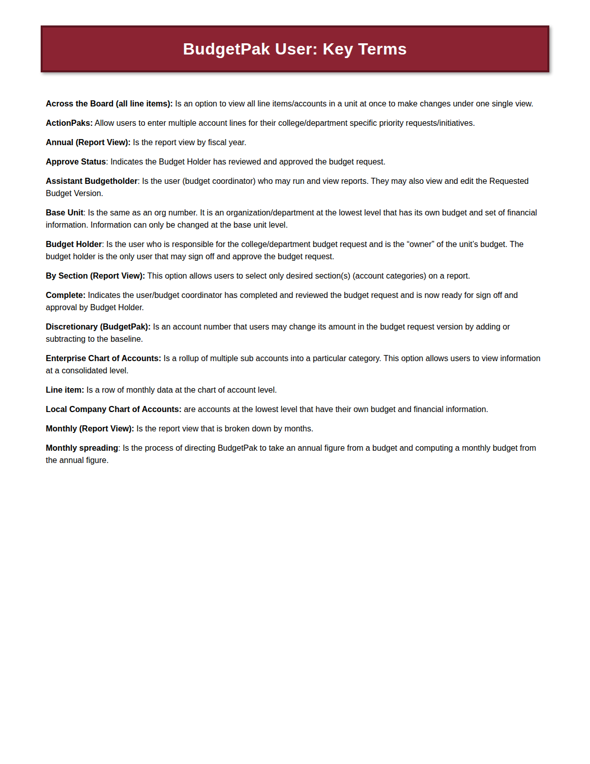BudgetPak User: Key Terms
Across the Board (all line items): Is an option to view all line items/accounts in a unit at once to make changes under one single view.
ActionPaks: Allow users to enter multiple account lines for their college/department specific priority requests/initiatives.
Annual (Report View): Is the report view by fiscal year.
Approve Status: Indicates the Budget Holder has reviewed and approved the budget request.
Assistant Budgetholder: Is the user (budget coordinator) who may run and view reports. They may also view and edit the Requested Budget Version.
Base Unit: Is the same as an org number. It is an organization/department at the lowest level that has its own budget and set of financial information. Information can only be changed at the base unit level.
Budget Holder: Is the user who is responsible for the college/department budget request and is the “owner” of the unit’s budget. The budget holder is the only user that may sign off and approve the budget request.
By Section (Report View): This option allows users to select only desired section(s) (account categories) on a report.
Complete: Indicates the user/budget coordinator has completed and reviewed the budget request and is now ready for sign off and approval by Budget Holder.
Discretionary (BudgetPak): Is an account number that users may change its amount in the budget request version by adding or subtracting to the baseline.
Enterprise Chart of Accounts: Is a rollup of multiple sub accounts into a particular category. This option allows users to view information at a consolidated level.
Line item: Is a row of monthly data at the chart of account level.
Local Company Chart of Accounts: are accounts at the lowest level that have their own budget and financial information.
Monthly (Report View): Is the report view that is broken down by months.
Monthly spreading: Is the process of directing BudgetPak to take an annual figure from a budget and computing a monthly budget from the annual figure.